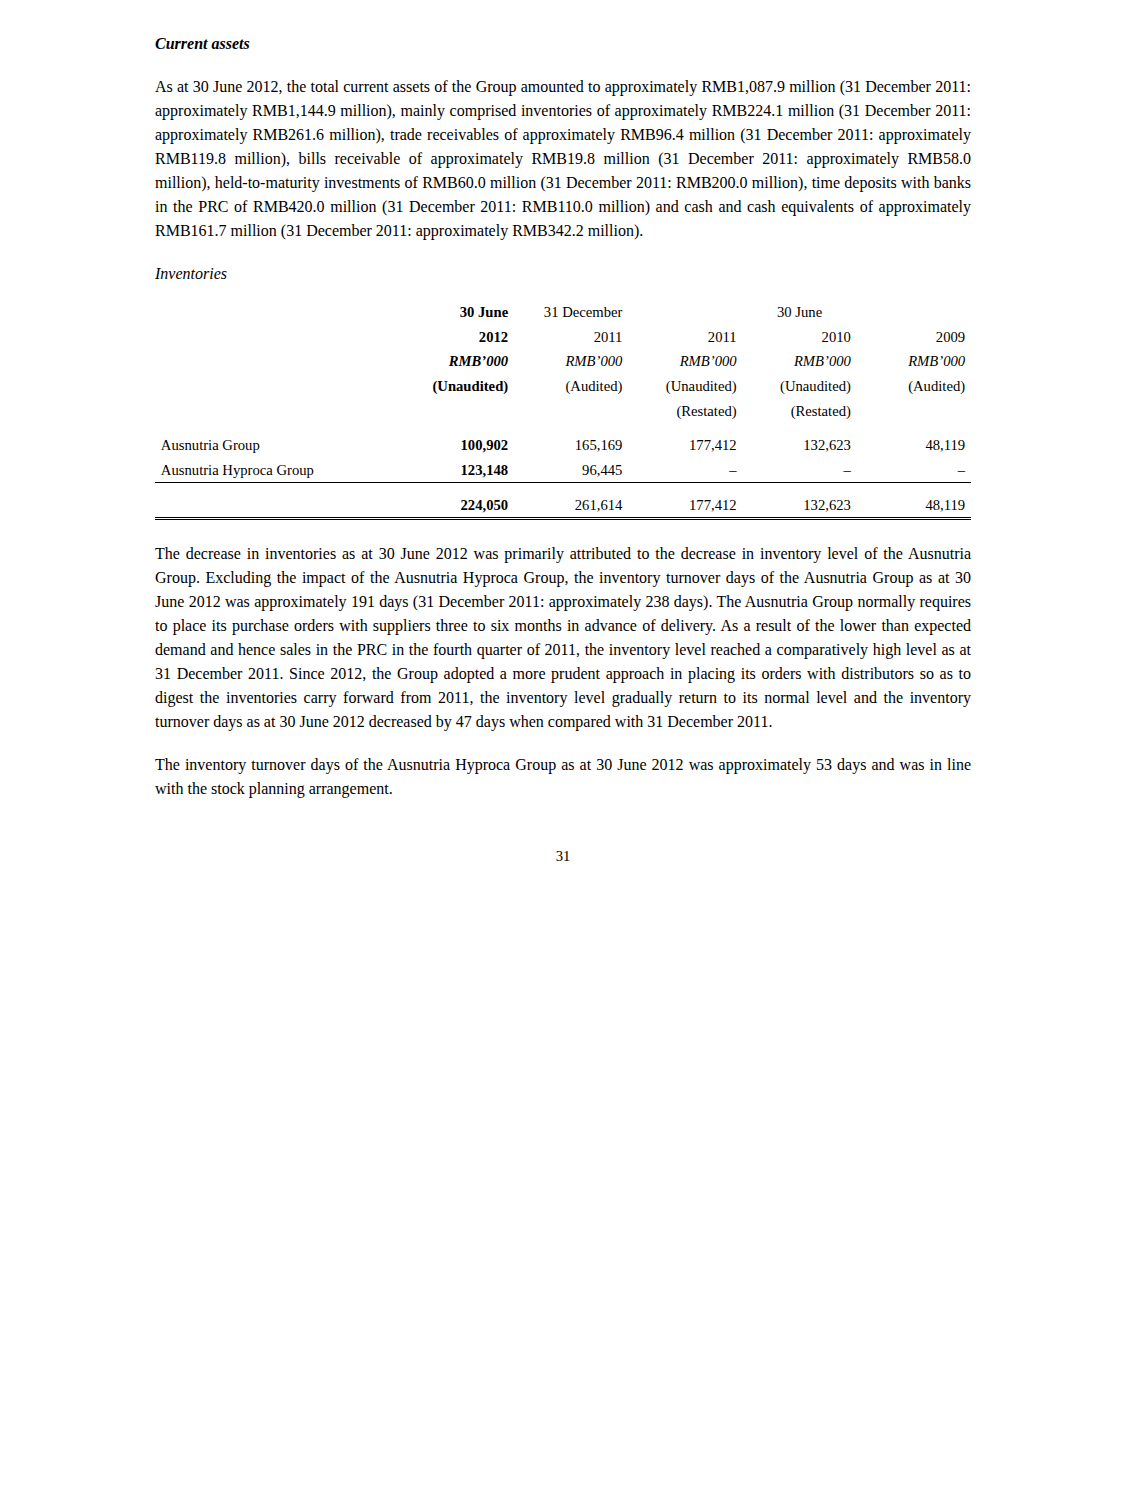Current assets
As at 30 June 2012, the total current assets of the Group amounted to approximately RMB1,087.9 million (31 December 2011: approximately RMB1,144.9 million), mainly comprised inventories of approximately RMB224.1 million (31 December 2011: approximately RMB261.6 million), trade receivables of approximately RMB96.4 million (31 December 2011: approximately RMB119.8 million), bills receivable of approximately RMB19.8 million (31 December 2011: approximately RMB58.0 million), held-to-maturity investments of RMB60.0 million (31 December 2011: RMB200.0 million), time deposits with banks in the PRC of RMB420.0 million (31 December 2011: RMB110.0 million) and cash and cash equivalents of approximately RMB161.7 million (31 December 2011: approximately RMB342.2 million).
Inventories
| | 30 June | 31 December | | 30 June | |
| --- | --- | --- | --- | --- | --- |
| | 2012 | 2011 | 2011 | 2010 | 2009 |
| | RMB’000 | RMB’000 | RMB’000 | RMB’000 | RMB’000 |
| | (Unaudited) | (Audited) | (Unaudited) | (Unaudited) | (Audited) |
| | | | (Restated) | (Restated) | |
| Ausnutria Group | 100,902 | 165,169 | 177,412 | 132,623 | 48,119 |
| Ausnutria Hyproca Group | 123,148 | 96,445 | – | – | – |
| | 224,050 | 261,614 | 177,412 | 132,623 | 48,119 |
The decrease in inventories as at 30 June 2012 was primarily attributed to the decrease in inventory level of the Ausnutria Group. Excluding the impact of the Ausnutria Hyproca Group, the inventory turnover days of the Ausnutria Group as at 30 June 2012 was approximately 191 days (31 December 2011: approximately 238 days). The Ausnutria Group normally requires to place its purchase orders with suppliers three to six months in advance of delivery. As a result of the lower than expected demand and hence sales in the PRC in the fourth quarter of 2011, the inventory level reached a comparatively high level as at 31 December 2011. Since 2012, the Group adopted a more prudent approach in placing its orders with distributors so as to digest the inventories carry forward from 2011, the inventory level gradually return to its normal level and the inventory turnover days as at 30 June 2012 decreased by 47 days when compared with 31 December 2011.
The inventory turnover days of the Ausnutria Hyproca Group as at 30 June 2012 was approximately 53 days and was in line with the stock planning arrangement.
31